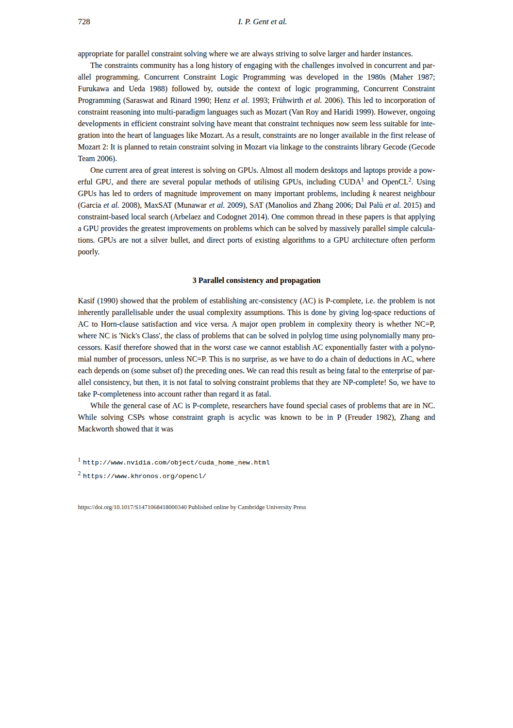728 I. P. Gent et al.
appropriate for parallel constraint solving where we are always striving to solve larger and harder instances.
The constraints community has a long history of engaging with the challenges involved in concurrent and parallel programming. Concurrent Constraint Logic Programming was developed in the 1980s (Maher 1987; Furukawa and Ueda 1988) followed by, outside the context of logic programming, Concurrent Constraint Programming (Saraswat and Rinard 1990; Henz et al. 1993; Frühwirth et al. 2006). This led to incorporation of constraint reasoning into multi-paradigm languages such as Mozart (Van Roy and Haridi 1999). However, ongoing developments in efficient constraint solving have meant that constraint techniques now seem less suitable for integration into the heart of languages like Mozart. As a result, constraints are no longer available in the first release of Mozart 2: It is planned to retain constraint solving in Mozart via linkage to the constraints library Gecode (Gecode Team 2006).
One current area of great interest is solving on GPUs. Almost all modern desktops and laptops provide a powerful GPU, and there are several popular methods of utilising GPUs, including CUDA1 and OpenCL2. Using GPUs has led to orders of magnitude improvement on many important problems, including k nearest neighbour (Garcia et al. 2008), MaxSAT (Munawar et al. 2009), SAT (Manolios and Zhang 2006; Dal Palù et al. 2015) and constraint-based local search (Arbelaez and Codognet 2014). One common thread in these papers is that applying a GPU provides the greatest improvements on problems which can be solved by massively parallel simple calculations. GPUs are not a silver bullet, and direct ports of existing algorithms to a GPU architecture often perform poorly.
3 Parallel consistency and propagation
Kasif (1990) showed that the problem of establishing arc-consistency (AC) is P-complete, i.e. the problem is not inherently parallelisable under the usual complexity assumptions. This is done by giving log-space reductions of AC to Horn-clause satisfaction and vice versa. A major open problem in complexity theory is whether NC=P, where NC is 'Nick's Class', the class of problems that can be solved in polylog time using polynomially many processors. Kasif therefore showed that in the worst case we cannot establish AC exponentially faster with a polynomial number of processors, unless NC=P. This is no surprise, as we have to do a chain of deductions in AC, where each depends on (some subset of) the preceding ones. We can read this result as being fatal to the enterprise of parallel consistency, but then, it is not fatal to solving constraint problems that they are NP-complete! So, we have to take P-completeness into account rather than regard it as fatal.
While the general case of AC is P-complete, researchers have found special cases of problems that are in NC. While solving CSPs whose constraint graph is acyclic was known to be in P (Freuder 1982), Zhang and Mackworth showed that it was
1 http://www.nvidia.com/object/cuda_home_new.html
2 https://www.khronos.org/opencl/
https://doi.org/10.1017/S1471068418000340 Published online by Cambridge University Press